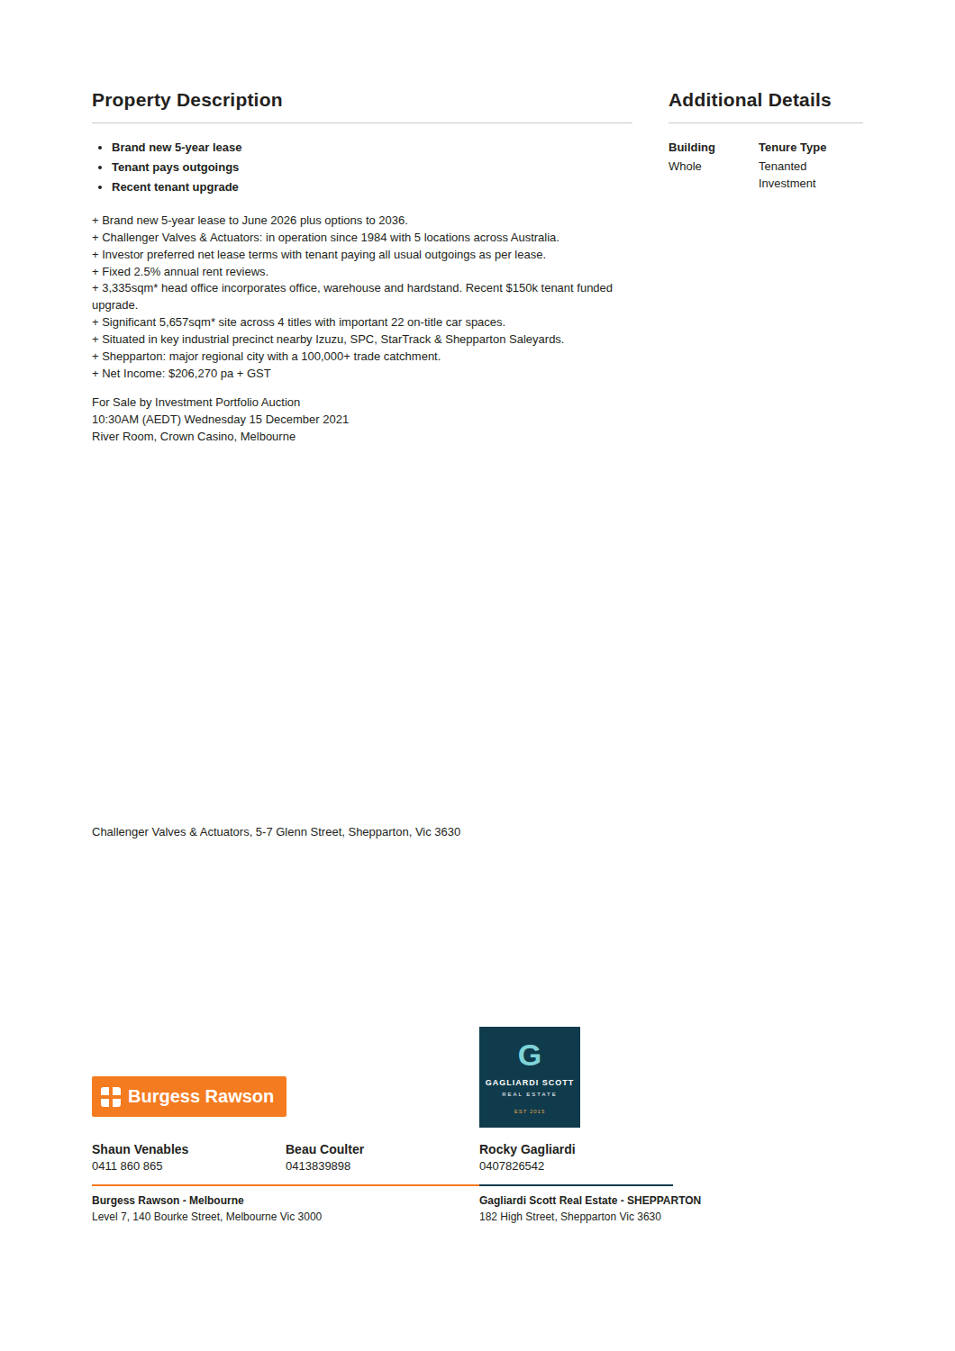Property Description
Brand new 5-year lease
Tenant pays outgoings
Recent tenant upgrade
+ Brand new 5-year lease to June 2026 plus options to 2036.
+ Challenger Valves & Actuators: in operation since 1984 with 5 locations across Australia.
+ Investor preferred net lease terms with tenant paying all usual outgoings as per lease.
+ Fixed 2.5% annual rent reviews.
+ 3,335sqm* head office incorporates office, warehouse and hardstand. Recent $150k tenant funded upgrade.
+ Significant 5,657sqm* site across 4 titles with important 22 on-title car spaces.
+ Situated in key industrial precinct nearby Izuzu, SPC, StarTrack & Shepparton Saleyards.
+ Shepparton: major regional city with a 100,000+ trade catchment.
+ Net Income: $206,270 pa + GST
For Sale by Investment Portfolio Auction
10:30AM (AEDT) Wednesday 15 December 2021
River Room, Crown Casino, Melbourne
Additional Details
Building
Whole
Tenure Type
Tenanted
Investment
Challenger Valves & Actuators, 5-7 Glenn Street, Shepparton, Vic 3630
Burgess Rawson
Shaun Venables
0411 860 865
Beau Coulter
0413839898
Burgess Rawson - Melbourne
Level 7, 140 Bourke Street, Melbourne Vic 3000
G
GAGLIARDI SCOTT
REAL ESTATE
EST 2015
Rocky Gagliardi
0407826542
Gagliardi Scott Real Estate - SHEPPARTON
182 High Street, Shepparton Vic 3630